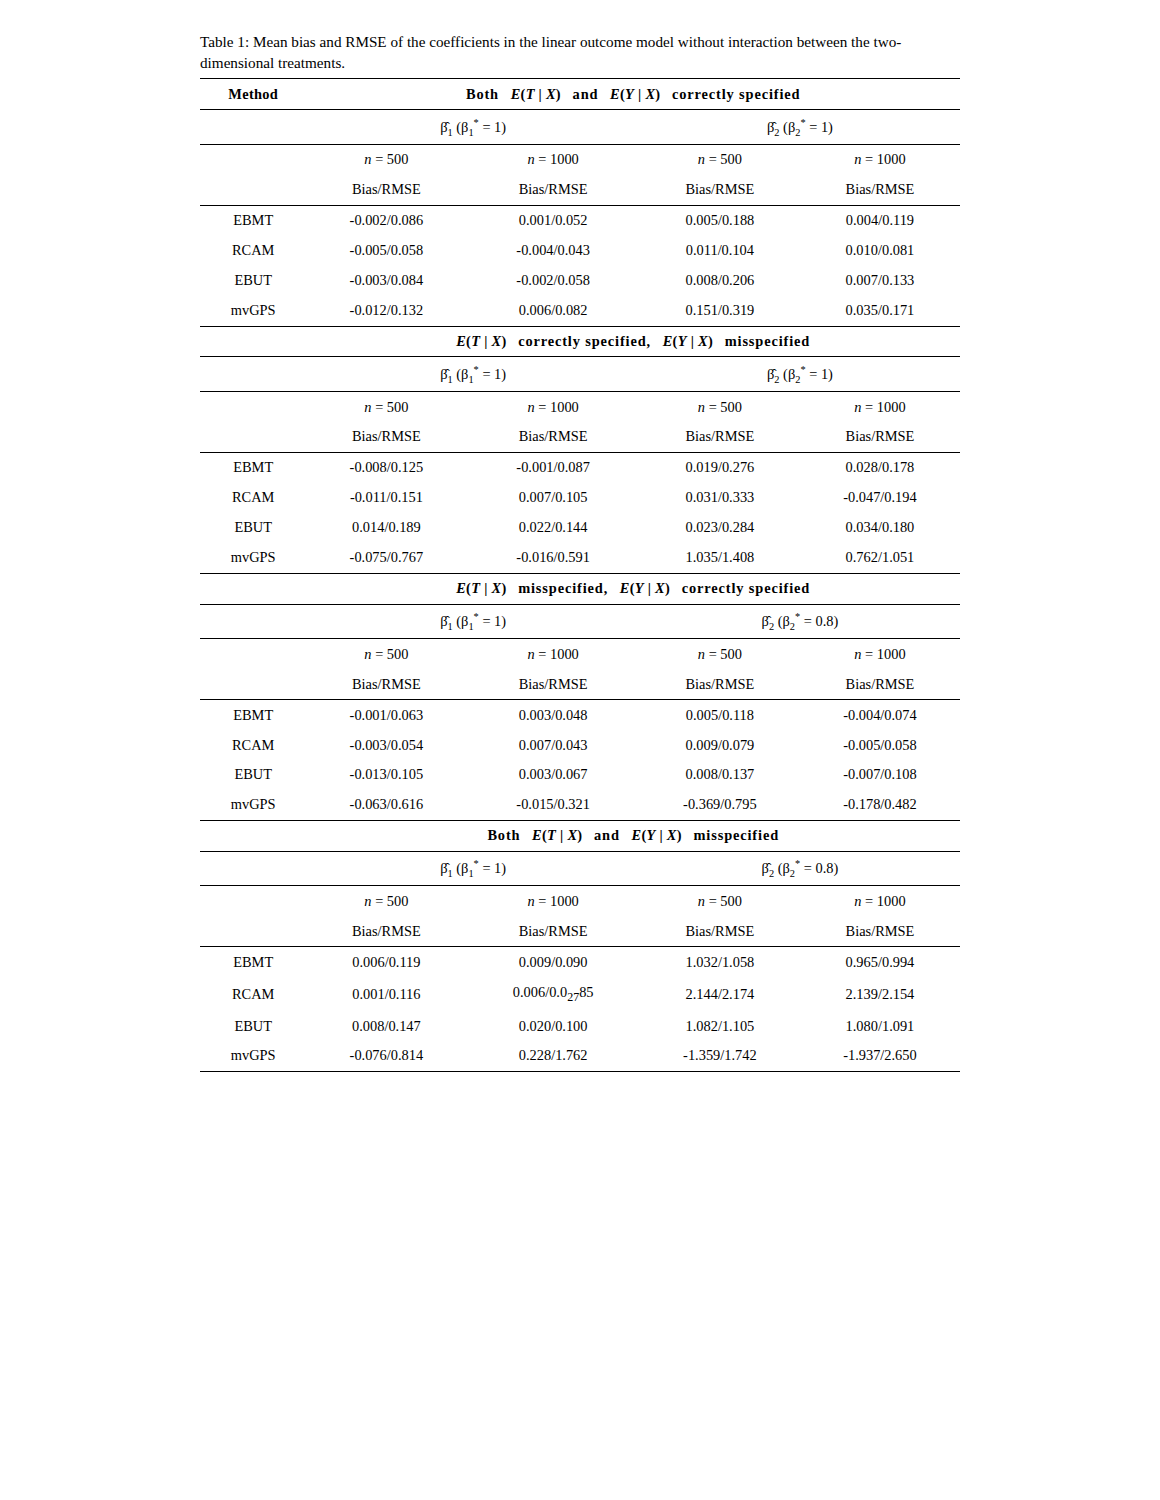Table 1: Mean bias and RMSE of the coefficients in the linear outcome model without interaction between the two-dimensional treatments.
| Method | Both E ( T / X ) and E ( Y / X ) correctly specified |
| --- | --- |
| | β̂ 1 (β 1 * = 1) | β̂ 2 (β 2 * = 1) |
| | n = 500 | n = 1000 | n = 500 | n = 1000 |
| | Bias/RMSE | Bias/RMSE | Bias/RMSE | Bias/RMSE |
| EBMT | -0.002/0.086 | 0.001/0.052 | 0.005/0.188 | 0.004/0.119 |
| RCAM | -0.005/0.058 | -0.004/0.043 | 0.011/0.104 | 0.010/0.081 |
| EBUT | -0.003/0.084 | -0.002/0.058 | 0.008/0.206 | 0.007/0.133 |
| mvGPS | -0.012/0.132 | 0.006/0.082 | 0.151/0.319 | 0.035/0.171 |
| | E ( T / X ) correctly specified, E ( Y / X ) misspecified |
| | β̂ 1 (β 1 * = 1) | β̂ 2 (β 2 * = 1) |
| | n = 500 | n = 1000 | n = 500 | n = 1000 |
| | Bias/RMSE | Bias/RMSE | Bias/RMSE | Bias/RMSE |
| EBMT | -0.008/0.125 | -0.001/0.087 | 0.019/0.276 | 0.028/0.178 |
| RCAM | -0.011/0.151 | 0.007/0.105 | 0.031/0.333 | -0.047/0.194 |
| EBUT | 0.014/0.189 | 0.022/0.144 | 0.023/0.284 | 0.034/0.180 |
| mvGPS | -0.075/0.767 | -0.016/0.591 | 1.035/1.408 | 0.762/1.051 |
| | E ( T / X ) misspecified, E ( Y / X ) correctly specified |
| | β̂ 1 (β 1 * = 1) | β̂ 2 (β 2 * = 0.8) |
| | n = 500 | n = 1000 | n = 500 | n = 1000 |
| | Bias/RMSE | Bias/RMSE | Bias/RMSE | Bias/RMSE |
| EBMT | -0.001/0.063 | 0.003/0.048 | 0.005/0.118 | -0.004/0.074 |
| RCAM | -0.003/0.054 | 0.007/0.043 | 0.009/0.079 | -0.005/0.058 |
| EBUT | -0.013/0.105 | 0.003/0.067 | 0.008/0.137 | -0.007/0.108 |
| mvGPS | -0.063/0.616 | -0.015/0.321 | -0.369/0.795 | -0.178/0.482 |
| | Both E ( T / X ) and E ( Y / X ) misspecified |
| | β̂ 1 (β 1 * = 1) | β̂ 2 (β 2 * = 0.8) |
| | n = 500 | n = 1000 | n = 500 | n = 1000 |
| | Bias/RMSE | Bias/RMSE | Bias/RMSE | Bias/RMSE |
| EBMT | 0.006/0.119 | 0.009/0.090 | 1.032/1.058 | 0.965/0.994 |
| RCAM | 0.001/0.116 | 0.006/0.0 27 85 | 2.144/2.174 | 2.139/2.154 |
| EBUT | 0.008/0.147 | 0.020/0.100 | 1.082/1.105 | 1.080/1.091 |
| mvGPS | -0.076/0.814 | 0.228/1.762 | -1.359/1.742 | -1.937/2.650 |